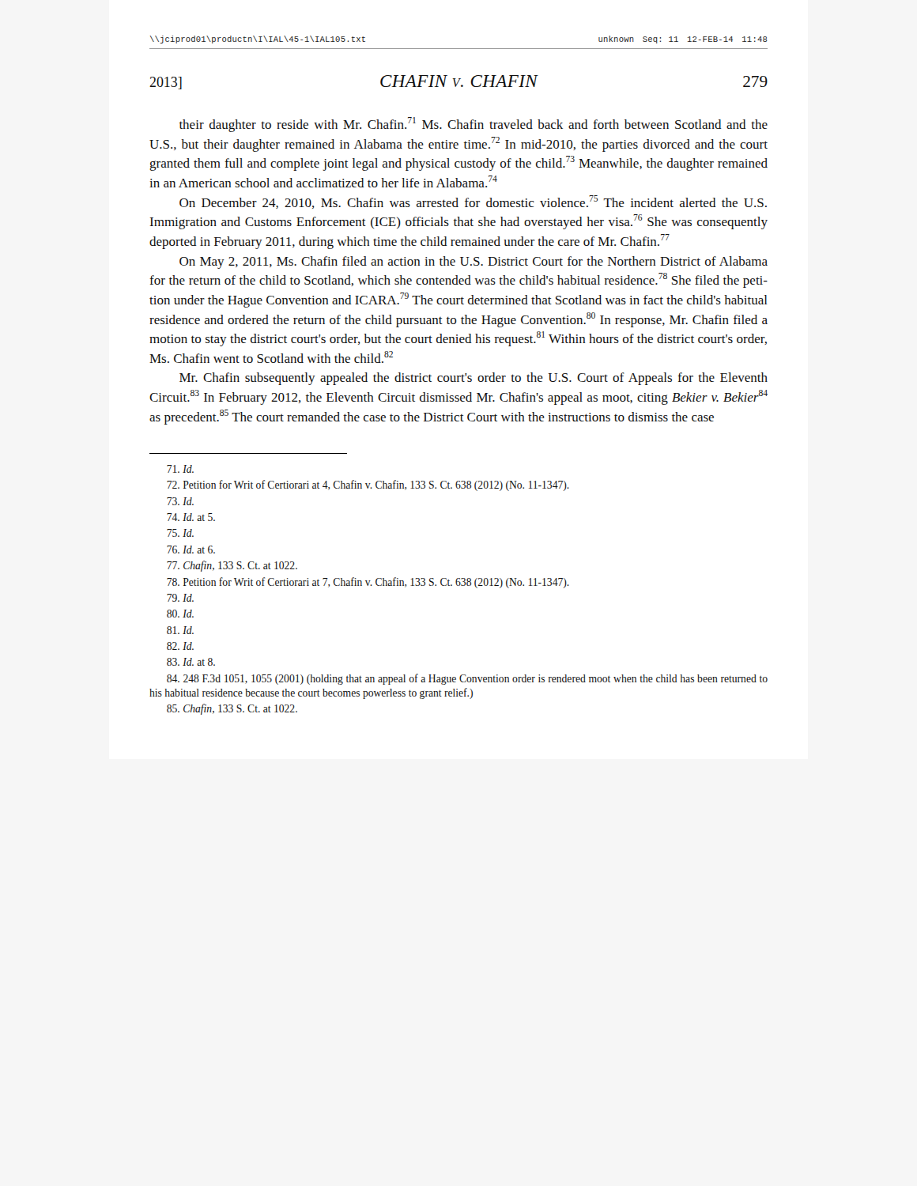\\jciprod01\productn\I\IAL\45-1\IAL105.txt unknown Seq: 11 12-FEB-14 11:48
2013]
CHAFIN v. CHAFIN
279
their daughter to reside with Mr. Chafin.71 Ms. Chafin traveled back and forth between Scotland and the U.S., but their daughter remained in Alabama the entire time.72 In mid-2010, the parties divorced and the court granted them full and complete joint legal and physical custody of the child.73 Meanwhile, the daughter remained in an American school and acclimatized to her life in Alabama.74
On December 24, 2010, Ms. Chafin was arrested for domestic violence.75 The incident alerted the U.S. Immigration and Customs Enforcement (ICE) officials that she had overstayed her visa.76 She was consequently deported in February 2011, during which time the child remained under the care of Mr. Chafin.77
On May 2, 2011, Ms. Chafin filed an action in the U.S. District Court for the Northern District of Alabama for the return of the child to Scotland, which she contended was the child's habitual residence.78 She filed the petition under the Hague Convention and ICARA.79 The court determined that Scotland was in fact the child's habitual residence and ordered the return of the child pursuant to the Hague Convention.80 In response, Mr. Chafin filed a motion to stay the district court's order, but the court denied his request.81 Within hours of the district court's order, Ms. Chafin went to Scotland with the child.82
Mr. Chafin subsequently appealed the district court's order to the U.S. Court of Appeals for the Eleventh Circuit.83 In February 2012, the Eleventh Circuit dismissed Mr. Chafin's appeal as moot, citing Bekier v. Bekier84 as precedent.85 The court remanded the case to the District Court with the instructions to dismiss the case
Id.
Petition for Writ of Certiorari at 4, Chafin v. Chafin, 133 S. Ct. 638 (2012) (No. 11-1347).
Id.
Id. at 5.
Id.
Id. at 6.
Chafin, 133 S. Ct. at 1022.
Petition for Writ of Certiorari at 7, Chafin v. Chafin, 133 S. Ct. 638 (2012) (No. 11-1347).
Id.
Id.
Id.
Id.
Id. at 8.
248 F.3d 1051, 1055 (2001) (holding that an appeal of a Hague Convention order is rendered moot when the child has been returned to his habitual residence because the court becomes powerless to grant relief.)
Chafin, 133 S. Ct. at 1022.